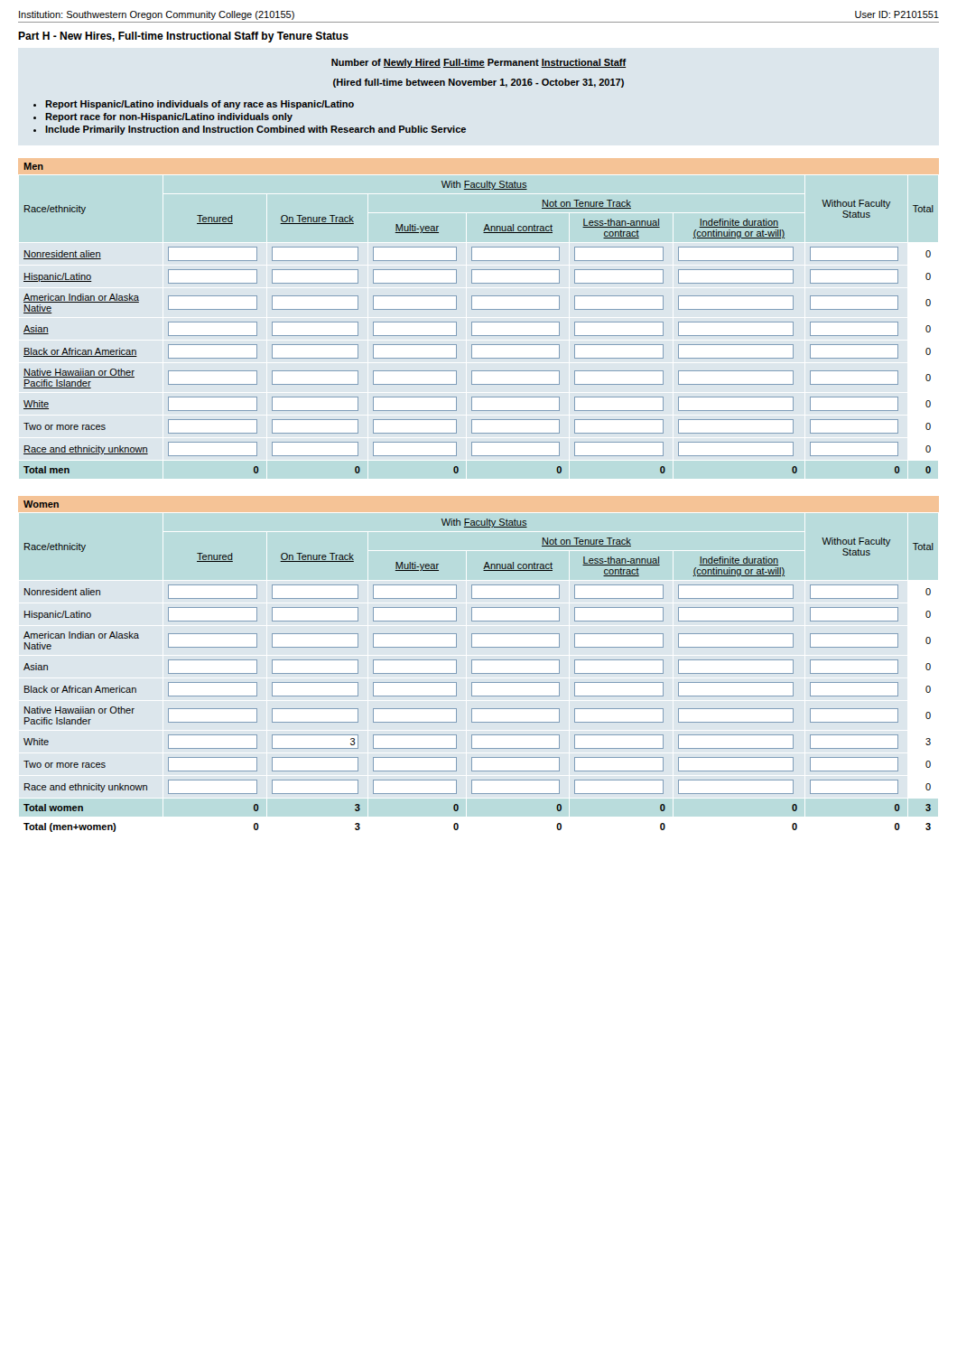Institution: Southwestern Oregon Community College (210155)
User ID: P2101551
Part H - New Hires, Full-time Instructional Staff by Tenure Status
Number of Newly Hired Full-time Permanent Instructional Staff
(Hired full-time between November 1, 2016 - October 31, 2017)
Report Hispanic/Latino individuals of any race as Hispanic/Latino
Report race for non-Hispanic/Latino individuals only
Include Primarily Instruction and Instruction Combined with Research and Public Service
Men
| Race/ethnicity | With Faculty Status | Without Faculty Status | Total |
| --- | --- | --- | --- |
| Tenured | On Tenure Track | Not on Tenure Track |
| Multi-year | Annual contract | Less-than-annual contract | Indefinite duration (continuing or at-will) |
| Nonresident alien | | | | | | | | 0 |
| Hispanic/Latino | | | | | | | | 0 |
| American Indian or Alaska Native | | | | | | | | 0 |
| Asian | | | | | | | | 0 |
| Black or African American | | | | | | | | 0 |
| Native Hawaiian or Other Pacific Islander | | | | | | | | 0 |
| White | | | | | | | | 0 |
| Two or more races | | | | | | | | 0 |
| Race and ethnicity unknown | | | | | | | | 0 |
| Total men | 0 | 0 | 0 | 0 | 0 | 0 | 0 | 0 |
Women
| Race/ethnicity | With Faculty Status | Without Faculty Status | Total |
| --- | --- | --- | --- |
| Tenured | On Tenure Track | Not on Tenure Track |
| Multi-year | Annual contract | Less-than-annual contract | Indefinite duration (continuing or at-will) |
| Nonresident alien | | | | | | | | 0 |
| Hispanic/Latino | | | | | | | | 0 |
| American Indian or Alaska Native | | | | | | | | 0 |
| Asian | | | | | | | | 0 |
| Black or African American | | | | | | | | 0 |
| Native Hawaiian or Other Pacific Islander | | | | | | | | 0 |
| White | | | | | | | | 3 |
| Two or more races | | | | | | | | 0 |
| Race and ethnicity unknown | | | | | | | | 0 |
| Total women | 0 | 3 | 0 | 0 | 0 | 0 | 0 | 3 |
| Total (men+women) | 0 | 3 | 0 | 0 | 0 | 0 | 0 | 3 |